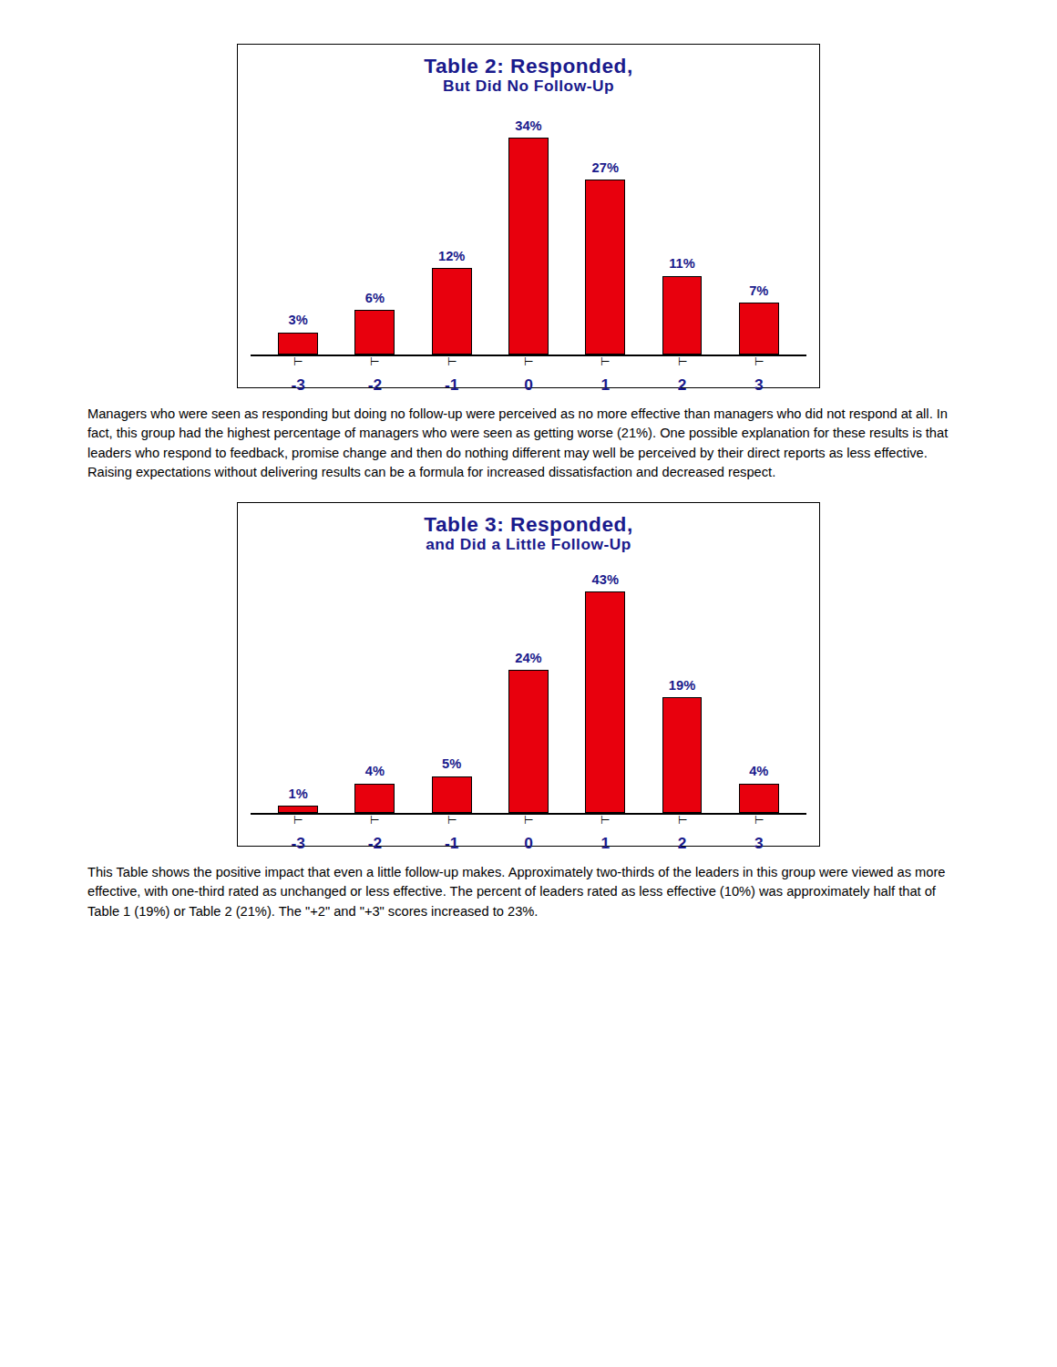Table 2: Responded, But Did No Follow-Up
3%
6%
12%
34%
27%
11%
7%
⊢⊢⊢⊢⊢⊢⊢
-3 -2 -1 0 1 2 3
Managers who were seen as responding but doing no follow-up were perceived as no more effective than managers who did not respond at all. In fact, this group had the highest percentage of managers who were seen as getting worse (21%). One possible explanation for these results is that leaders who respond to feedback, promise change and then do nothing different may well be perceived by their direct reports as less effective. Raising expectations without delivering results can be a formula for increased dissatisfaction and decreased respect.
Table 3: Responded, and Did a Little Follow-Up
1%
4%
5%
24%
43%
19%
4%
⊢⊢⊢⊢⊢⊢⊢
-3 -2 -1 0 1 2 3
This Table shows the positive impact that even a little follow-up makes. Approximately two-thirds of the leaders in this group were viewed as more effective, with one-third rated as unchanged or less effective. The percent of leaders rated as less effective (10%) was approximately half that of Table 1 (19%) or Table 2 (21%). The "+2" and "+3" scores increased to 23%.